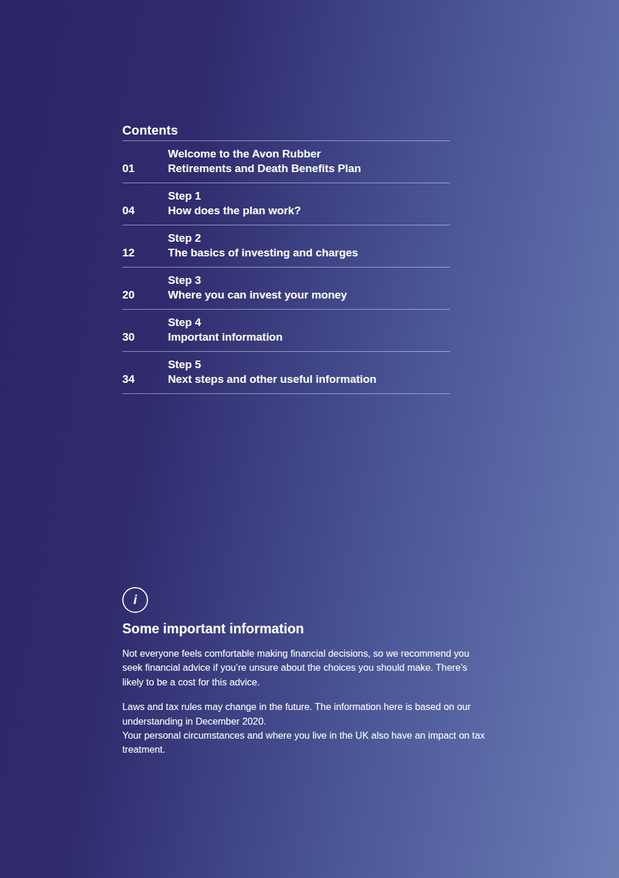Contents
| 01 | Welcome to the Avon Rubber Retirements and Death Benefits Plan |
| 04 | Step 1 How does the plan work? |
| 12 | Step 2 The basics of investing and charges |
| 20 | Step 3 Where you can invest your money |
| 30 | Step 4 Important information |
| 34 | Step 5 Next steps and other useful information |
i
Some important information
Not everyone feels comfortable making financial decisions, so we recommend you seek financial advice if you’re unsure about the choices you should make. There’s likely to be a cost for this advice.
Laws and tax rules may change in the future. The information here is based on our understanding in December 2020.
Your personal circumstances and where you live in the UK also have an impact on tax treatment.